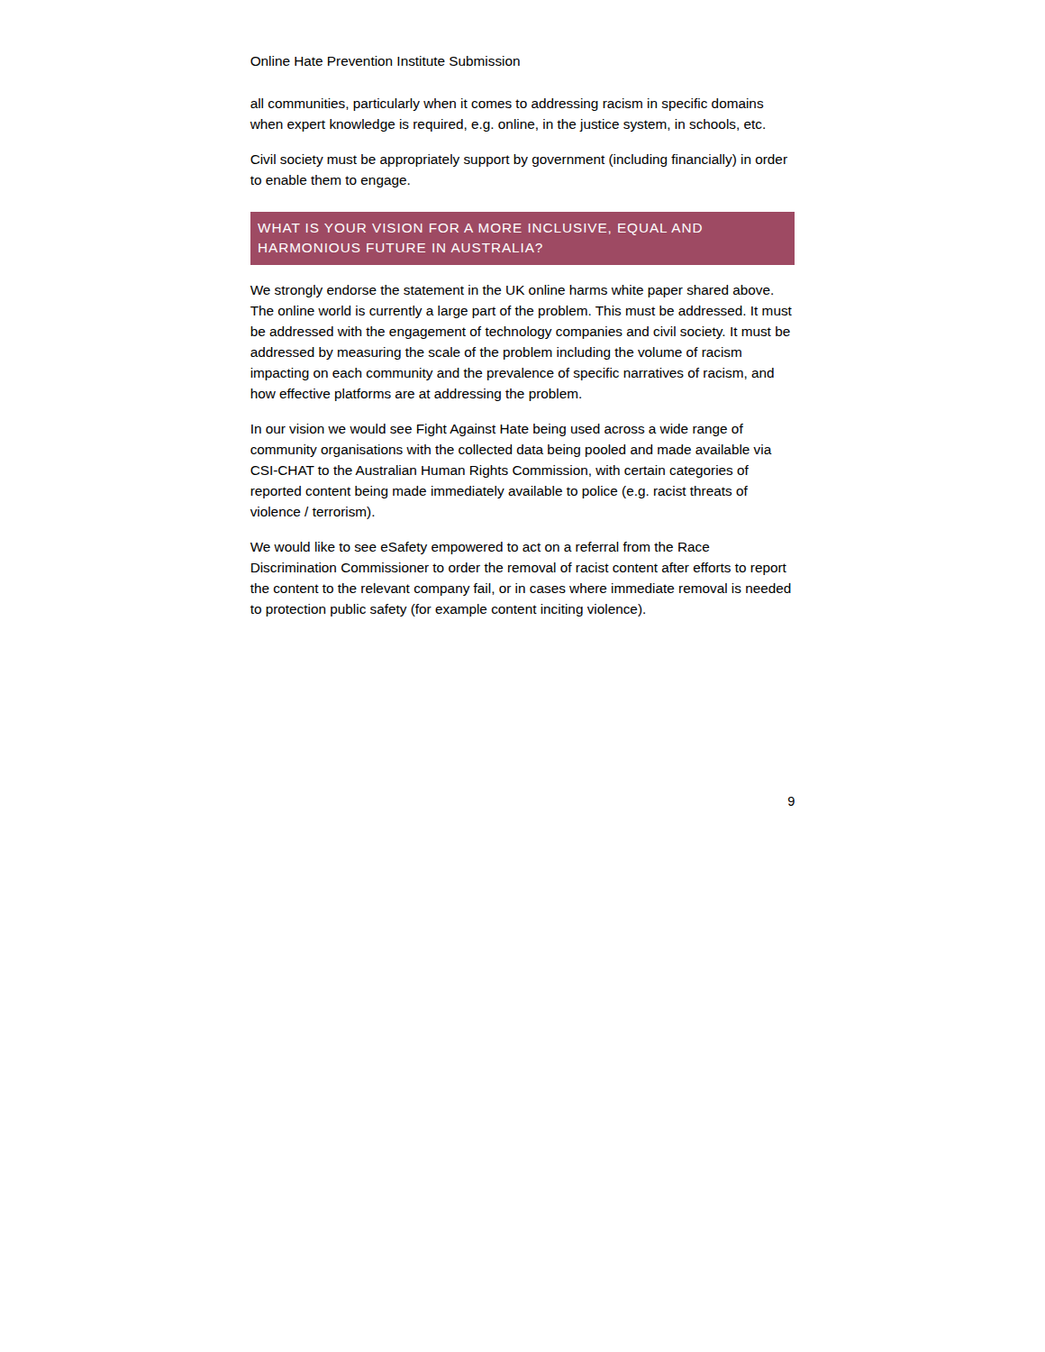Online Hate Prevention Institute Submission
all communities, particularly when it comes to addressing racism in specific domains when expert knowledge is required, e.g. online, in the justice system, in schools, etc.
Civil society must be appropriately support by government (including financially) in order to enable them to engage.
What is your vision for a more inclusive, equal and harmonious future in Australia?
We strongly endorse the statement in the UK online harms white paper shared above. The online world is currently a large part of the problem. This must be addressed. It must be addressed with the engagement of technology companies and civil society. It must be addressed by measuring the scale of the problem including the volume of racism impacting on each community and the prevalence of specific narratives of racism, and how effective platforms are at addressing the problem.
In our vision we would see Fight Against Hate being used across a wide range of community organisations with the collected data being pooled and made available via CSI-CHAT to the Australian Human Rights Commission, with certain categories of reported content being made immediately available to police (e.g. racist threats of violence / terrorism).
We would like to see eSafety empowered to act on a referral from the Race Discrimination Commissioner to order the removal of racist content after efforts to report the content to the relevant company fail, or in cases where immediate removal is needed to protection public safety (for example content inciting violence).
9